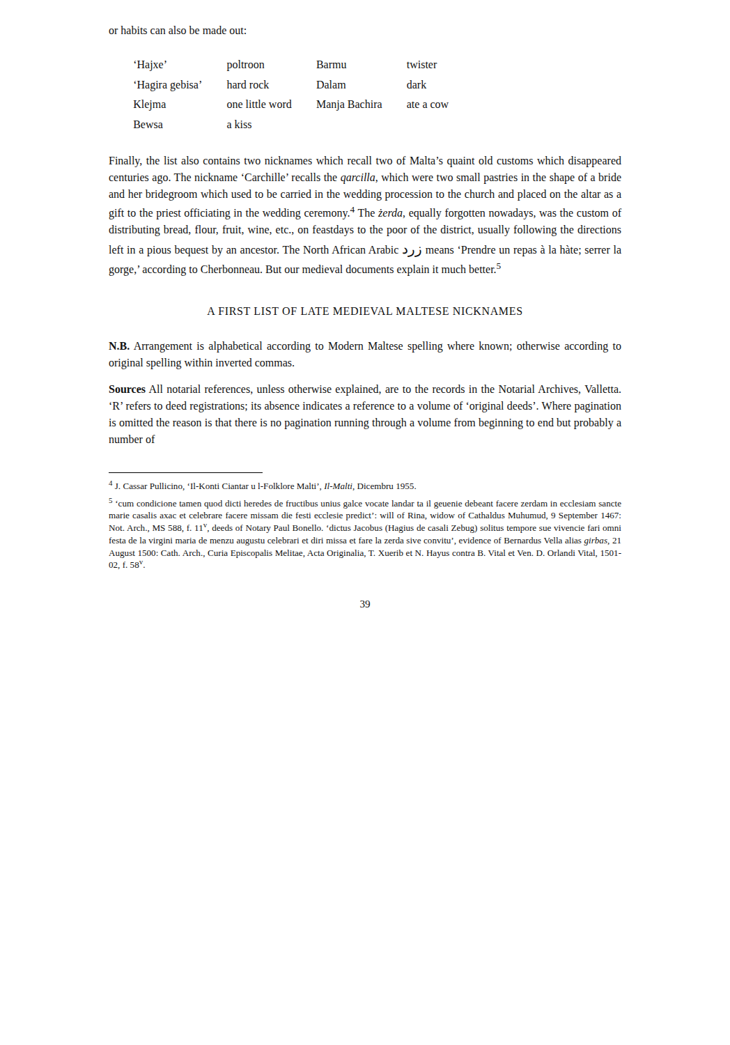or habits can also be made out:
| ‘Hajxe’ | poltroon | Barmu | twister |
| ‘Hagira gebisa’ | hard rock | Dalam | dark |
| Klejma | one little word | Manja Bachira | ate a cow |
| Bewsa | a kiss | | |
Finally, the list also contains two nicknames which recall two of Malta’s quaint old customs which disappeared centuries ago. The nickname ‘Carchille’ recalls the qarcilla, which were two small pastries in the shape of a bride and her bridegroom which used to be carried in the wedding procession to the church and placed on the altar as a gift to the priest officiating in the wedding ceremony.4 The żerda, equally forgotten nowadays, was the custom of distributing bread, flour, fruit, wine, etc., on feastdays to the poor of the district, usually following the directions left in a pious bequest by an ancestor. The North African Arabic زرد means ‘Prendre un repas à la hàte; serrer la gorge,’ according to Cherbonneau. But our medieval documents explain it much better.5
A FIRST LIST OF LATE MEDIEVAL MALTESE NICKNAMES
N.B. Arrangement is alphabetical according to Modern Maltese spelling where known; otherwise according to original spelling within inverted commas.
Sources All notarial references, unless otherwise explained, are to the records in the Notarial Archives, Valletta. ‘R’ refers to deed registrations; its absence indicates a reference to a volume of ‘original deeds’. Where pagination is omitted the reason is that there is no pagination running through a volume from beginning to end but probably a number of
4 J. Cassar Pullicino, ‘Il-Konti Ciantar u l-Folklore Malti’, Il-Malti, Dicembru 1955.
5 ‘cum condicione tamen quod dicti heredes de fructibus unius galce vocate landar ta il geuenie debeant facere zerdam in ecclesiam sancte marie casalis axac et celebrare facere missam die festi ecclesie predict’: will of Rina, widow of Cathaldus Muhumud, 9 September 1467: Not. Arch., MS 588, f. 11v, deeds of Notary Paul Bonello. ‘dictus Jacobus (Hagius de casali Zebug) solitus tempore sue vivencie fari omni festa de la virgini maria de menzu augustu celebrari et diri missa et fare la zerda sive convitu’, evidence of Bernardus Vella alias girbas, 21 August 1500: Cath. Arch., Curia Episcopalis Melitae, Acta Originalia, T. Xuerib et N. Hayus contra B. Vital et Ven. D. Orlandi Vital, 1501-02, f. 58v.
39